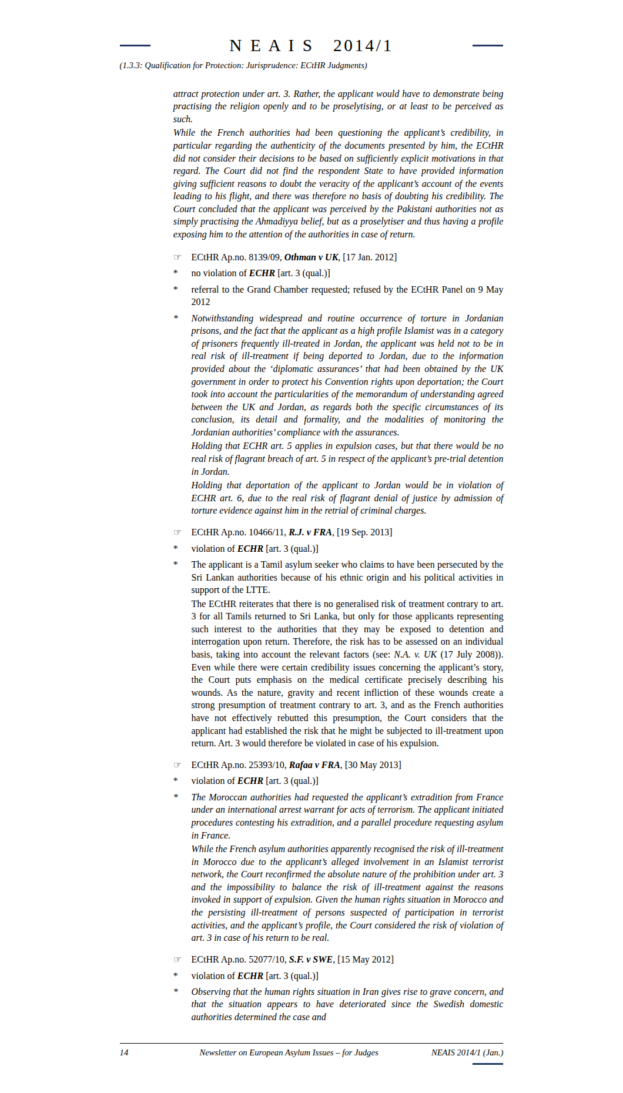N E A I S 2014/1
(1.3.3: Qualification for Protection: Jurisprudence: ECtHR Judgments)
attract protection under art. 3. Rather, the applicant would have to demonstrate being practising the religion openly and to be proselytising, or at least to be perceived as such.
While the French authorities had been questioning the applicant’s credibility, in particular regarding the authenticity of the documents presented by him, the ECtHR did not consider their decisions to be based on sufficiently explicit motivations in that regard. The Court did not find the respondent State to have provided information giving sufficient reasons to doubt the veracity of the applicant’s account of the events leading to his flight, and there was therefore no basis of doubting his credibility. The Court concluded that the applicant was perceived by the Pakistani authorities not as simply practising the Ahmadiyya belief, but as a proselytiser and thus having a profile exposing him to the attention of the authorities in case of return.
☞ECtHR Ap.no. 8139/09, Othman v UK, [17 Jan. 2012]
*no violation of ECHR [art. 3 (qual.)]
*referral to the Grand Chamber requested; refused by the ECtHR Panel on 9 May 2012
*
Notwithstanding widespread and routine occurrence of torture in Jordanian prisons, and the fact that the applicant as a high profile Islamist was in a category of prisoners frequently ill-treated in Jordan, the applicant was held not to be in real risk of ill-treatment if being deported to Jordan, due to the information provided about the ‘diplomatic assurances’ that had been obtained by the UK government in order to protect his Convention rights upon deportation; the Court took into account the particularities of the memorandum of understanding agreed between the UK and Jordan, as regards both the specific circumstances of its conclusion, its detail and formality, and the modalities of monitoring the Jordanian authorities’ compliance with the assurances.
Holding that ECHR art. 5 applies in expulsion cases, but that there would be no real risk of flagrant breach of art. 5 in respect of the applicant’s pre-trial detention in Jordan.
Holding that deportation of the applicant to Jordan would be in violation of ECHR art. 6, due to the real risk of flagrant denial of justice by admission of torture evidence against him in the retrial of criminal charges.
☞ECtHR Ap.no. 10466/11, R.J. v FRA, [19 Sep. 2013]
*violation of ECHR [art. 3 (qual.)]
*
The applicant is a Tamil asylum seeker who claims to have been persecuted by the Sri Lankan authorities because of his ethnic origin and his political activities in support of the LTTE.
The ECtHR reiterates that there is no generalised risk of treatment contrary to art. 3 for all Tamils returned to Sri Lanka, but only for those applicants representing such interest to the authorities that they may be exposed to detention and interrogation upon return. Therefore, the risk has to be assessed on an individual basis, taking into account the relevant factors (see: N.A. v. UK (17 July 2008)). Even while there were certain credibility issues concerning the applicant’s story, the Court puts emphasis on the medical certificate precisely describing his wounds. As the nature, gravity and recent infliction of these wounds create a strong presumption of treatment contrary to art. 3, and as the French authorities have not effectively rebutted this presumption, the Court considers that the applicant had established the risk that he might be subjected to ill-treatment upon return. Art. 3 would therefore be violated in case of his expulsion.
☞ECtHR Ap.no. 25393/10, Rafaa v FRA, [30 May 2013]
*violation of ECHR [art. 3 (qual.)]
*
The Moroccan authorities had requested the applicant’s extradition from France under an international arrest warrant for acts of terrorism. The applicant initiated procedures contesting his extradition, and a parallel procedure requesting asylum in France.
While the French asylum authorities apparently recognised the risk of ill-treatment in Morocco due to the applicant’s alleged involvement in an Islamist terrorist network, the Court reconfirmed the absolute nature of the prohibition under art. 3 and the impossibility to balance the risk of ill-treatment against the reasons invoked in support of expulsion. Given the human rights situation in Morocco and the persisting ill-treatment of persons suspected of participation in terrorist activities, and the applicant’s profile, the Court considered the risk of violation of art. 3 in case of his return to be real.
☞ECtHR Ap.no. 52077/10, S.F. v SWE, [15 May 2012]
*violation of ECHR [art. 3 (qual.)]
*
Observing that the human rights situation in Iran gives rise to grave concern, and that the situation appears to have deteriorated since the Swedish domestic authorities determined the case and
14
Newsletter on European Asylum Issues – for Judges
NEAIS 2014/1 (Jan.)